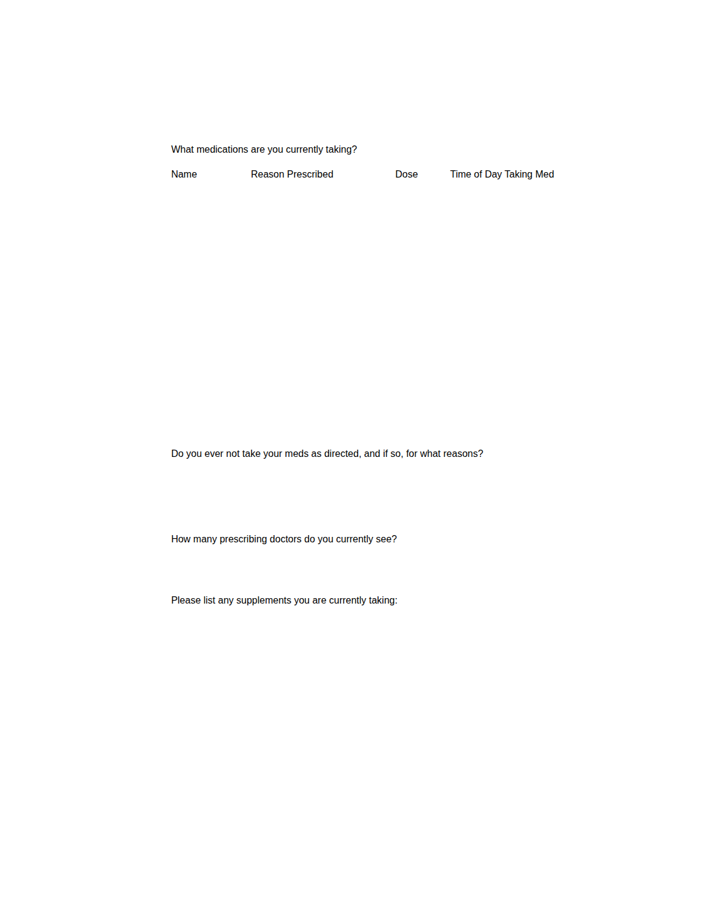What medications are you currently taking?
Name Reason Prescribed Dose Time of Day Taking Med
Do you ever not take your meds as directed, and if so, for what reasons?
How many prescribing doctors do you currently see?
Please list any supplements you are currently taking: